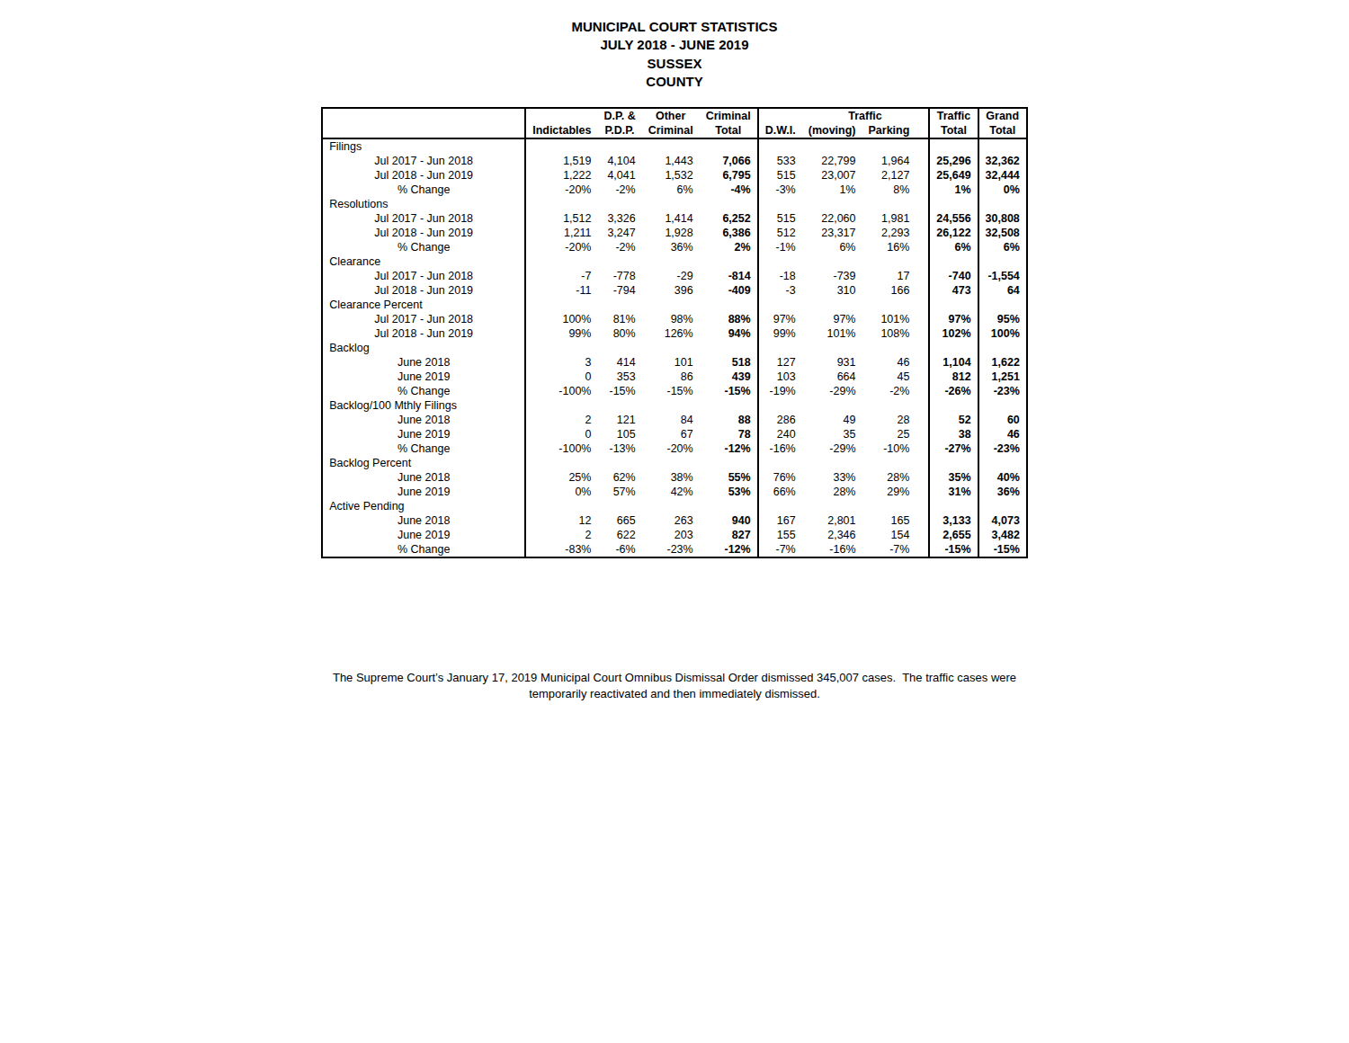MUNICIPAL COURT STATISTICS
JULY 2018 - JUNE 2019
SUSSEX
COUNTY
| | | D.P. & | Other | Criminal | | Traffic | Traffic | Grand |
| --- | --- | --- | --- | --- | --- | --- | --- | --- |
| | Indictables | P.D.P. | Criminal | Total | D.W.I. | (moving) | Parking | | Total | Total |
| Filings | | | | | | | | | | |
| Jul 2017 - Jun 2018 | 1,519 | 4,104 | 1,443 | 7,066 | 533 | 22,799 | 1,964 | | 25,296 | 32,362 |
| Jul 2018 - Jun 2019 | 1,222 | 4,041 | 1,532 | 6,795 | 515 | 23,007 | 2,127 | | 25,649 | 32,444 |
| % Change | -20% | -2% | 6% | -4% | -3% | 1% | 8% | | 1% | 0% |
| Resolutions | | | | | | | | | | |
| Jul 2017 - Jun 2018 | 1,512 | 3,326 | 1,414 | 6,252 | 515 | 22,060 | 1,981 | | 24,556 | 30,808 |
| Jul 2018 - Jun 2019 | 1,211 | 3,247 | 1,928 | 6,386 | 512 | 23,317 | 2,293 | | 26,122 | 32,508 |
| % Change | -20% | -2% | 36% | 2% | -1% | 6% | 16% | | 6% | 6% |
| Clearance | | | | | | | | | | |
| Jul 2017 - Jun 2018 | -7 | -778 | -29 | -814 | -18 | -739 | 17 | | -740 | -1,554 |
| Jul 2018 - Jun 2019 | -11 | -794 | 396 | -409 | -3 | 310 | 166 | | 473 | 64 |
| Clearance Percent | | | | | | | | | | |
| Jul 2017 - Jun 2018 | 100% | 81% | 98% | 88% | 97% | 97% | 101% | | 97% | 95% |
| Jul 2018 - Jun 2019 | 99% | 80% | 126% | 94% | 99% | 101% | 108% | | 102% | 100% |
| Backlog | | | | | | | | | | |
| June 2018 | 3 | 414 | 101 | 518 | 127 | 931 | 46 | | 1,104 | 1,622 |
| June 2019 | 0 | 353 | 86 | 439 | 103 | 664 | 45 | | 812 | 1,251 |
| % Change | -100% | -15% | -15% | -15% | -19% | -29% | -2% | | -26% | -23% |
| Backlog/100 Mthly Filings | | | | | | | | | | |
| June 2018 | 2 | 121 | 84 | 88 | 286 | 49 | 28 | | 52 | 60 |
| June 2019 | 0 | 105 | 67 | 78 | 240 | 35 | 25 | | 38 | 46 |
| % Change | -100% | -13% | -20% | -12% | -16% | -29% | -10% | | -27% | -23% |
| Backlog Percent | | | | | | | | | | |
| June 2018 | 25% | 62% | 38% | 55% | 76% | 33% | 28% | | 35% | 40% |
| June 2019 | 0% | 57% | 42% | 53% | 66% | 28% | 29% | | 31% | 36% |
| Active Pending | | | | | | | | | | |
| June 2018 | 12 | 665 | 263 | 940 | 167 | 2,801 | 165 | | 3,133 | 4,073 |
| June 2019 | 2 | 622 | 203 | 827 | 155 | 2,346 | 154 | | 2,655 | 3,482 |
| % Change | -83% | -6% | -23% | -12% | -7% | -16% | -7% | | -15% | -15% |
The Supreme Court’s January 17, 2019 Municipal Court Omnibus Dismissal Order dismissed 345,007 cases. The traffic cases were
temporarily reactivated and then immediately dismissed.